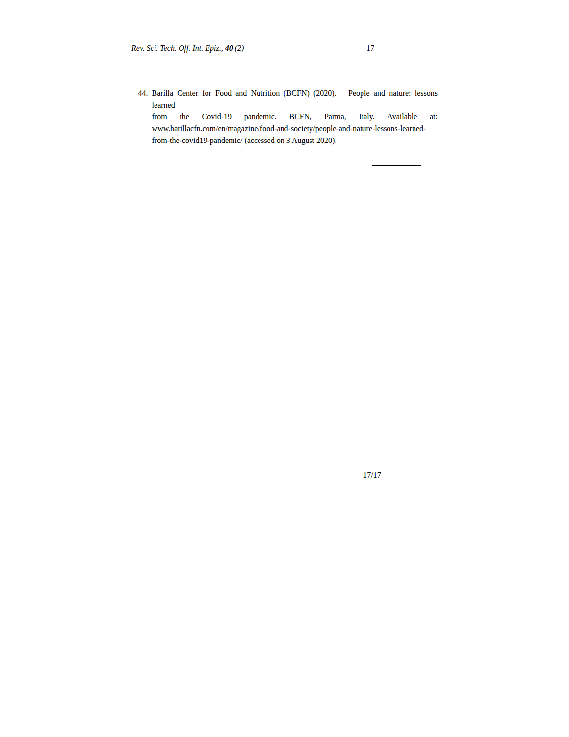Rev. Sci. Tech. Off. Int. Epiz., 40 (2)
17
44.
Barilla Center for Food and Nutrition (BCFN) (2020). – People and nature: lessons learned from the Covid-19 pandemic. BCFN, Parma, Italy. Available at: www.barillacfn.com/en/magazine/food-and-society/people-and-nature-lessons-learned- from-the-covid19-pandemic/ (accessed on 3 August 2020).
17/17